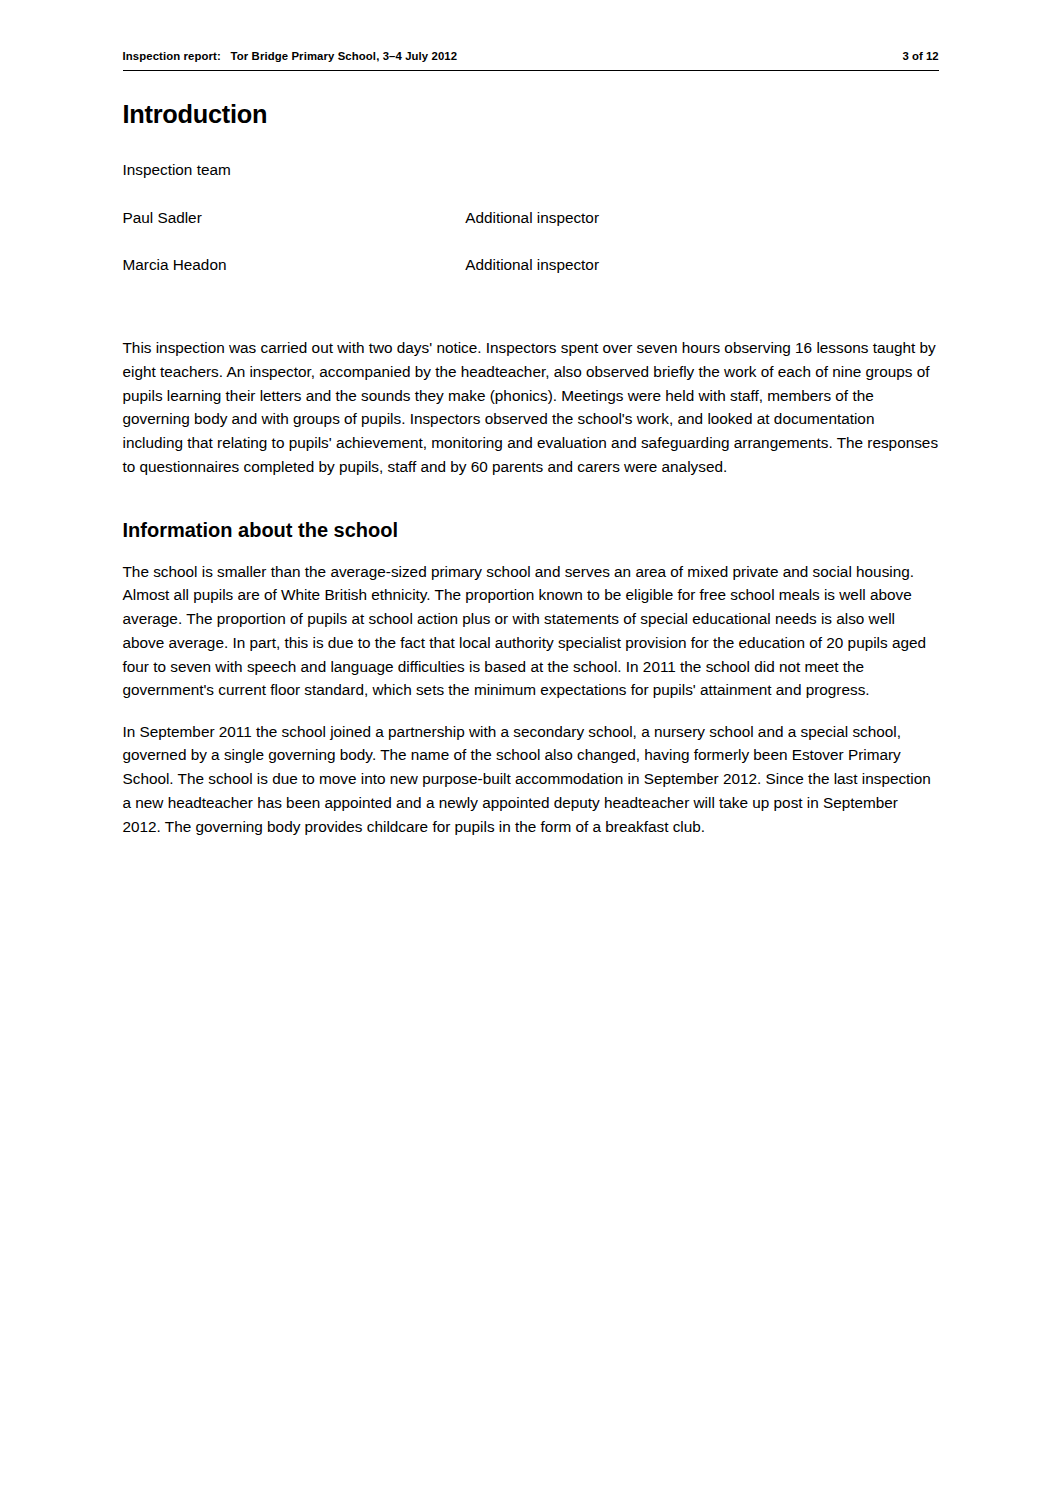Inspection report: Tor Bridge Primary School, 3–4 July 2012 3 of 12
Introduction
Inspection team
| Paul Sadler | Additional inspector |
| Marcia Headon | Additional inspector |
This inspection was carried out with two days' notice. Inspectors spent over seven hours observing 16 lessons taught by eight teachers. An inspector, accompanied by the headteacher, also observed briefly the work of each of nine groups of pupils learning their letters and the sounds they make (phonics). Meetings were held with staff, members of the governing body and with groups of pupils. Inspectors observed the school's work, and looked at documentation including that relating to pupils' achievement, monitoring and evaluation and safeguarding arrangements. The responses to questionnaires completed by pupils, staff and by 60 parents and carers were analysed.
Information about the school
The school is smaller than the average-sized primary school and serves an area of mixed private and social housing. Almost all pupils are of White British ethnicity. The proportion known to be eligible for free school meals is well above average. The proportion of pupils at school action plus or with statements of special educational needs is also well above average. In part, this is due to the fact that local authority specialist provision for the education of 20 pupils aged four to seven with speech and language difficulties is based at the school. In 2011 the school did not meet the government's current floor standard, which sets the minimum expectations for pupils' attainment and progress.
In September 2011 the school joined a partnership with a secondary school, a nursery school and a special school, governed by a single governing body. The name of the school also changed, having formerly been Estover Primary School. The school is due to move into new purpose-built accommodation in September 2012. Since the last inspection a new headteacher has been appointed and a newly appointed deputy headteacher will take up post in September 2012. The governing body provides childcare for pupils in the form of a breakfast club.